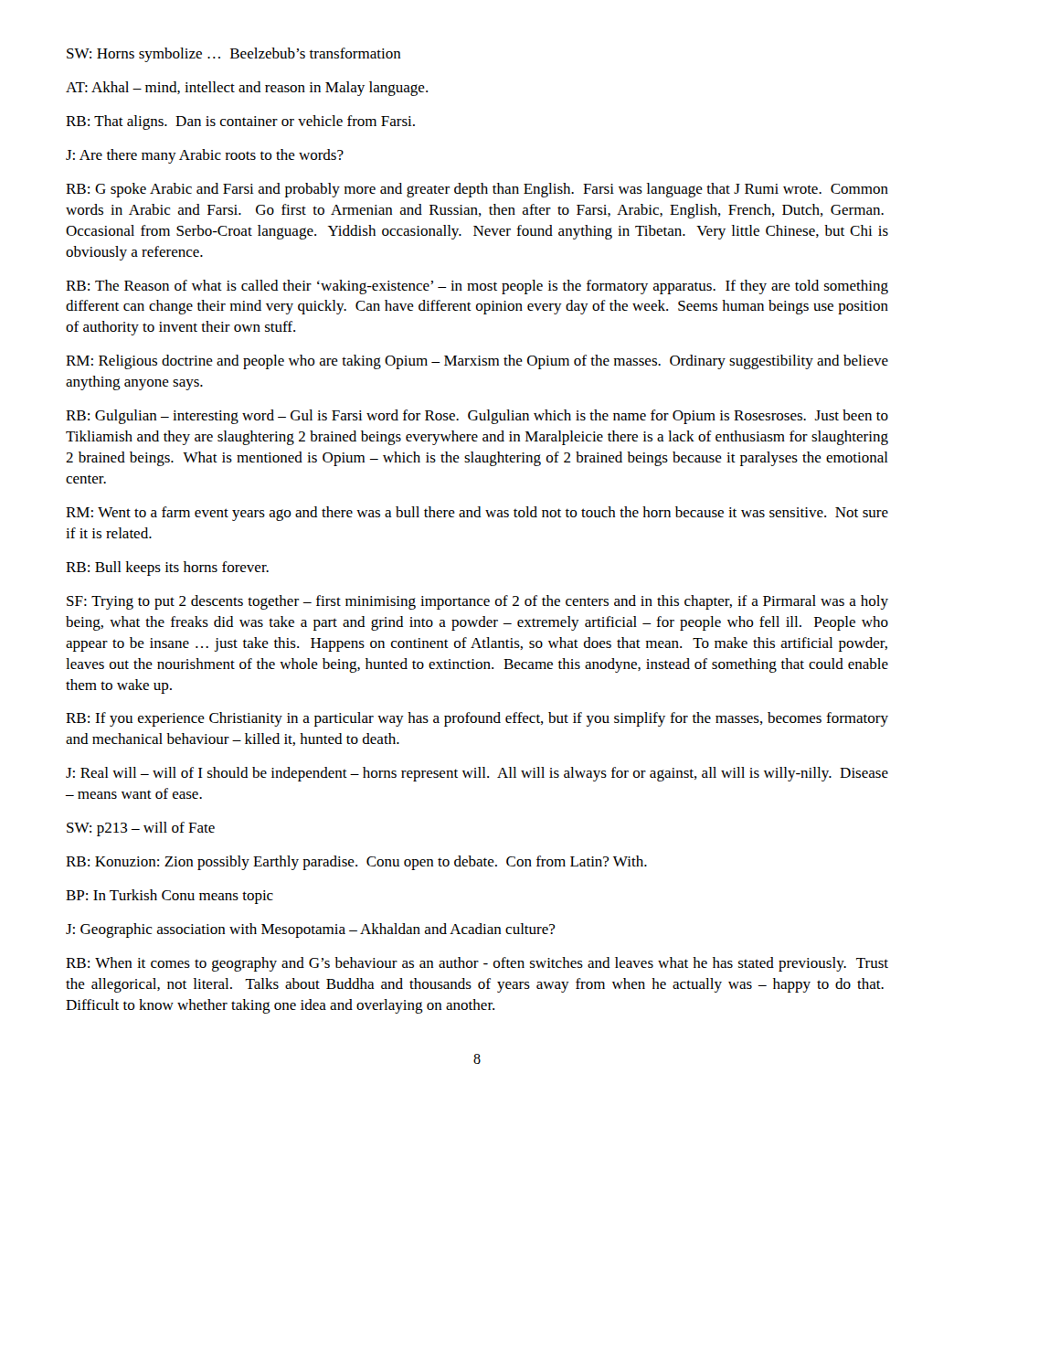SW: Horns symbolize … Beelzebub’s transformation
AT: Akhal – mind, intellect and reason in Malay language.
RB: That aligns. Dan is container or vehicle from Farsi.
J: Are there many Arabic roots to the words?
RB: G spoke Arabic and Farsi and probably more and greater depth than English. Farsi was language that J Rumi wrote. Common words in Arabic and Farsi. Go first to Armenian and Russian, then after to Farsi, Arabic, English, French, Dutch, German. Occasional from Serbo-Croat language. Yiddish occasionally. Never found anything in Tibetan. Very little Chinese, but Chi is obviously a reference.
RB: The Reason of what is called their ‘waking-existence’ – in most people is the formatory apparatus. If they are told something different can change their mind very quickly. Can have different opinion every day of the week. Seems human beings use position of authority to invent their own stuff.
RM: Religious doctrine and people who are taking Opium – Marxism the Opium of the masses. Ordinary suggestibility and believe anything anyone says.
RB: Gulgulian – interesting word – Gul is Farsi word for Rose. Gulgulian which is the name for Opium is Rosesroses. Just been to Tikliamish and they are slaughtering 2 brained beings everywhere and in Maralpleicie there is a lack of enthusiasm for slaughtering 2 brained beings. What is mentioned is Opium – which is the slaughtering of 2 brained beings because it paralyses the emotional center.
RM: Went to a farm event years ago and there was a bull there and was told not to touch the horn because it was sensitive. Not sure if it is related.
RB: Bull keeps its horns forever.
SF: Trying to put 2 descents together – first minimising importance of 2 of the centers and in this chapter, if a Pirmaral was a holy being, what the freaks did was take a part and grind into a powder – extremely artificial – for people who fell ill. People who appear to be insane … just take this. Happens on continent of Atlantis, so what does that mean. To make this artificial powder, leaves out the nourishment of the whole being, hunted to extinction. Became this anodyne, instead of something that could enable them to wake up.
RB: If you experience Christianity in a particular way has a profound effect, but if you simplify for the masses, becomes formatory and mechanical behaviour – killed it, hunted to death.
J: Real will – will of I should be independent – horns represent will. All will is always for or against, all will is willy-nilly. Disease – means want of ease.
SW: p213 – will of Fate
RB: Konuzion: Zion possibly Earthly paradise. Conu open to debate. Con from Latin? With.
BP: In Turkish Conu means topic
J: Geographic association with Mesopotamia – Akhaldan and Acadian culture?
RB: When it comes to geography and G’s behaviour as an author - often switches and leaves what he has stated previously. Trust the allegorical, not literal. Talks about Buddha and thousands of years away from when he actually was – happy to do that. Difficult to know whether taking one idea and overlaying on another.
8